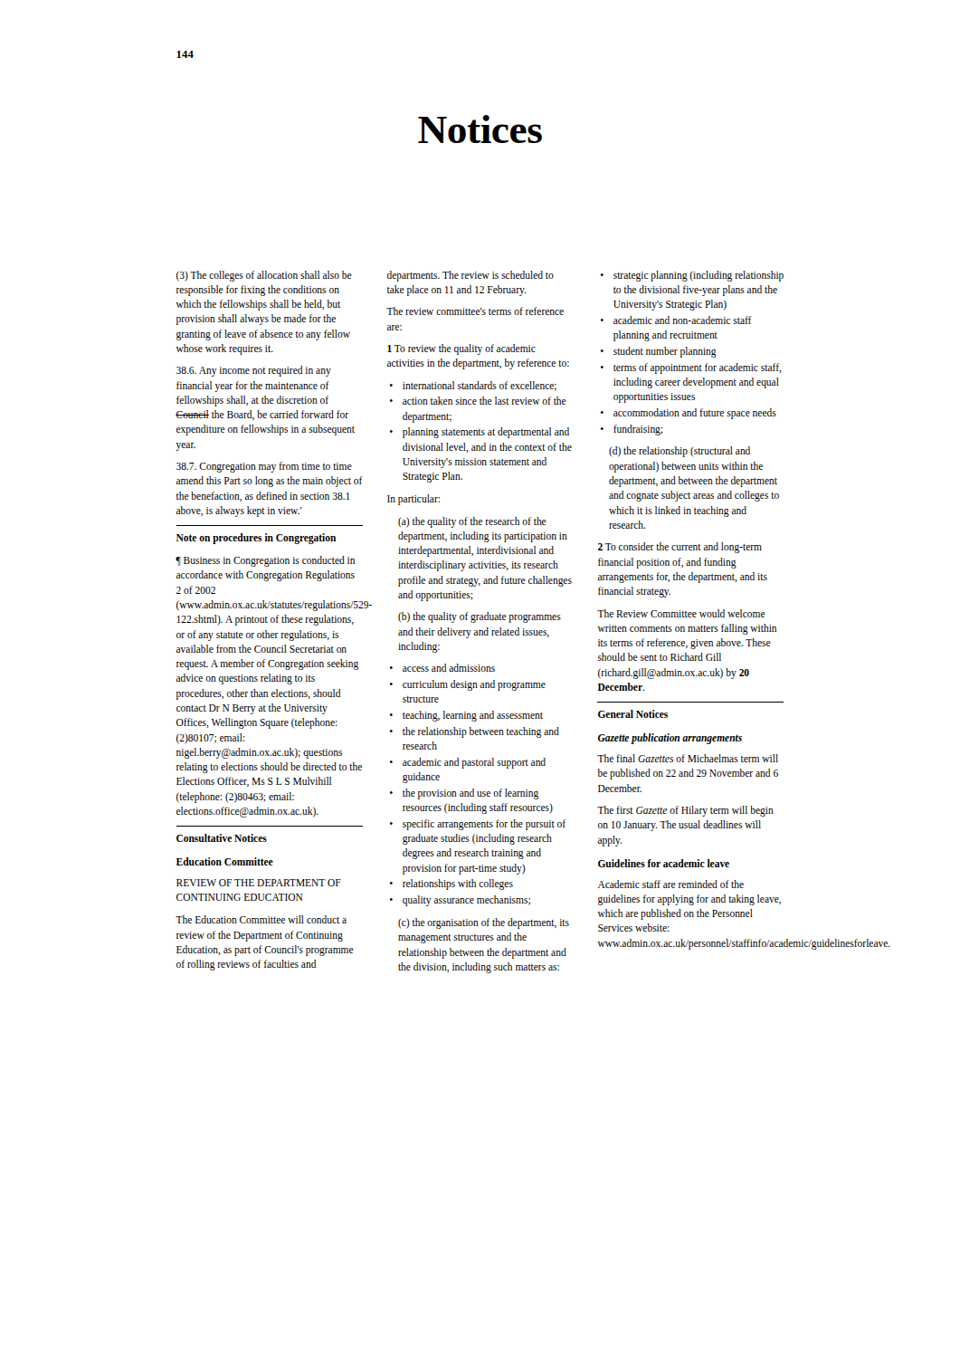144
Notices
(3) The colleges of allocation shall also be responsible for fixing the conditions on which the fellowships shall be held, but provision shall always be made for the granting of leave of absence to any fellow whose work requires it.
38.6. Any income not required in any financial year for the maintenance of fellowships shall, at the discretion of Council the Board, be carried forward for expenditure on fellowships in a subsequent year.
38.7. Congregation may from time to time amend this Part so long as the main object of the benefaction, as defined in section 38.1 above, is always kept in view.'
Note on procedures in Congregation
¶ Business in Congregation is conducted in accordance with Congregation Regulations 2 of 2002 (www.admin.ox.ac.uk/statutes/regulations/529-122.shtml). A printout of these regulations, or of any statute or other regulations, is available from the Council Secretariat on request. A member of Congregation seeking advice on questions relating to its procedures, other than elections, should contact Dr N Berry at the University Offices, Wellington Square (telephone: (2)80107; email: nigel.berry@admin.ox.ac.uk); questions relating to elections should be directed to the Elections Officer, Ms S L S Mulvihill (telephone: (2)80463; email: elections.office@admin.ox.ac.uk).
Consultative Notices
Education Committee
Review of the Department of Continuing Education
The Education Committee will conduct a review of the Department of Continuing Education, as part of Council's programme of rolling reviews of faculties and departments. The review is scheduled to take place on 11 and 12 February.
The review committee's terms of reference are:
1 To review the quality of academic activities in the department, by reference to:
international standards of excellence;
action taken since the last review of the department;
planning statements at departmental and divisional level, and in the context of the University's mission statement and Strategic Plan.
In particular:
(a) the quality of the research of the department, including its participation in interdepartmental, interdivisional and interdisciplinary activities, its research profile and strategy, and future challenges and opportunities;
(b) the quality of graduate programmes and their delivery and related issues, including:
access and admissions
curriculum design and programme structure
teaching, learning and assessment
the relationship between teaching and research
academic and pastoral support and guidance
the provision and use of learning resources (including staff resources)
specific arrangements for the pursuit of graduate studies (including research degrees and research training and provision for part-time study)
relationships with colleges
quality assurance mechanisms;
(c) the organisation of the department, its management structures and the relationship between the department and the division, including such matters as:
strategic planning (including relationship to the divisional five-year plans and the University's Strategic Plan)
academic and non-academic staff planning and recruitment
student number planning
terms of appointment for academic staff, including career development and equal opportunities issues
accommodation and future space needs
fundraising;
(d) the relationship (structural and operational) between units within the department, and between the department and cognate subject areas and colleges to which it is linked in teaching and research.
2 To consider the current and long-term financial position of, and funding arrangements for, the department, and its financial strategy.
The Review Committee would welcome written comments on matters falling within its terms of reference, given above. These should be sent to Richard Gill (richard.gill@admin.ox.ac.uk) by 20 December.
General Notices
Gazette publication arrangements
The final Gazettes of Michaelmas term will be published on 22 and 29 November and 6 December.
The first Gazette of Hilary term will begin on 10 January. The usual deadlines will apply.
Guidelines for academic leave
Academic staff are reminded of the guidelines for applying for and taking leave, which are published on the Personnel Services website: www.admin.ox.ac.uk/personnel/staffinfo/academic/guidelinesforleave.